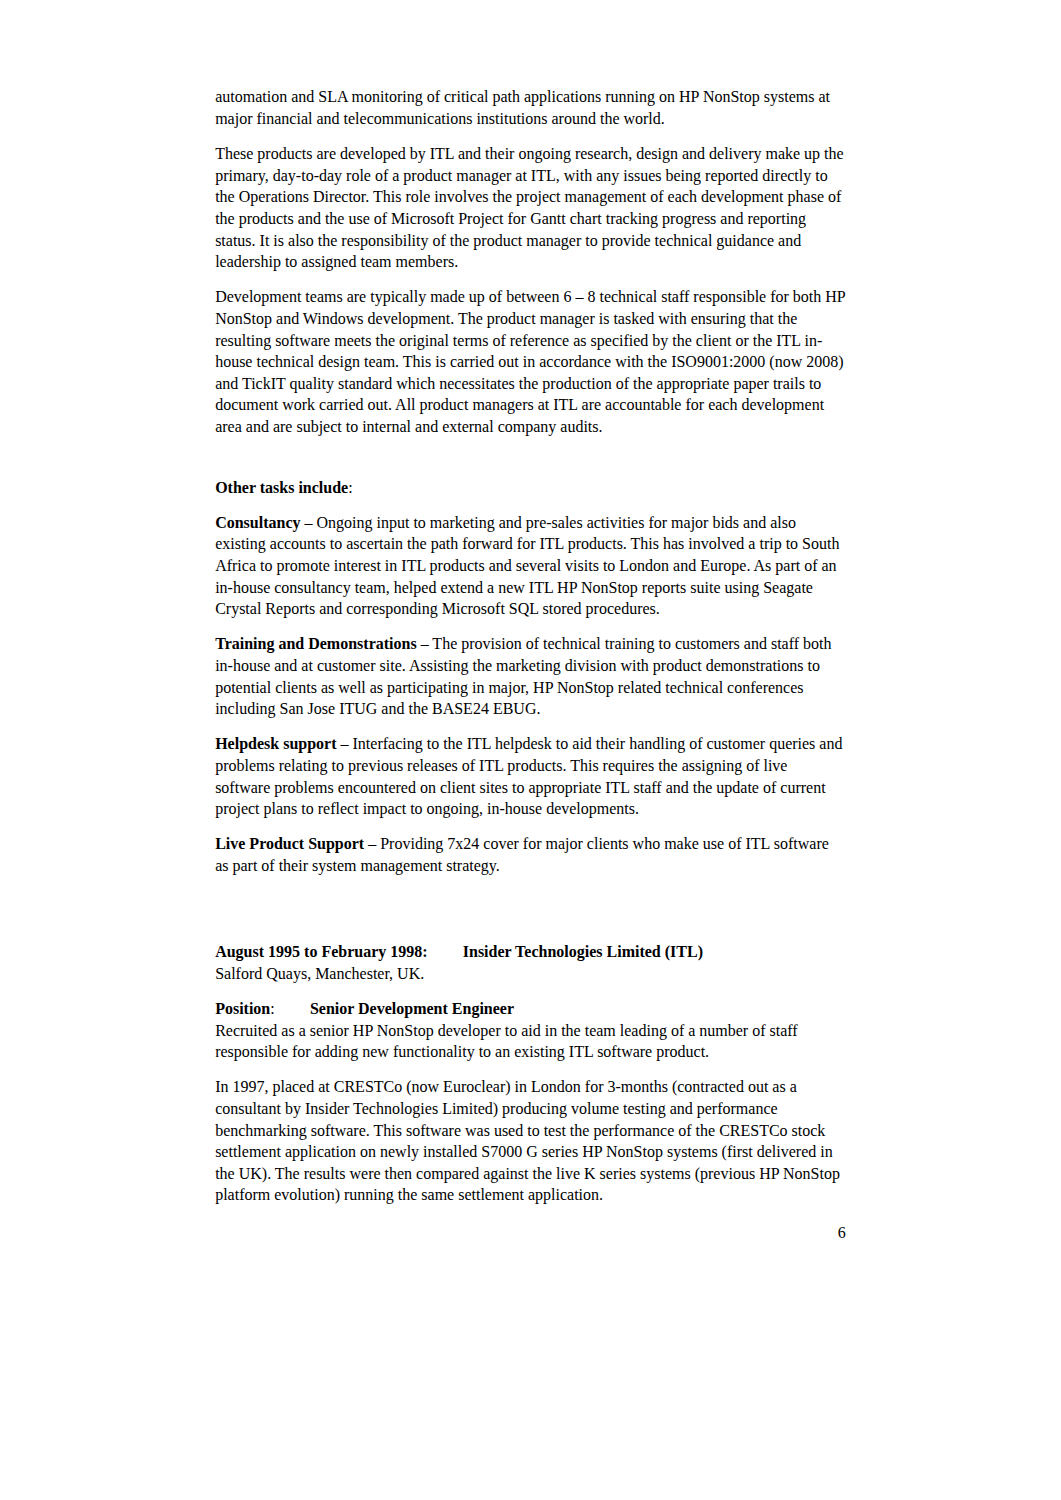automation and SLA monitoring of critical path applications running on HP NonStop systems at major financial and telecommunications institutions around the world.
These products are developed by ITL and their ongoing research, design and delivery make up the primary, day-to-day role of a product manager at ITL, with any issues being reported directly to the Operations Director. This role involves the project management of each development phase of the products and the use of Microsoft Project for Gantt chart tracking progress and reporting status. It is also the responsibility of the product manager to provide technical guidance and leadership to assigned team members.
Development teams are typically made up of between 6 – 8 technical staff responsible for both HP NonStop and Windows development. The product manager is tasked with ensuring that the resulting software meets the original terms of reference as specified by the client or the ITL in-house technical design team. This is carried out in accordance with the ISO9001:2000 (now 2008) and TickIT quality standard which necessitates the production of the appropriate paper trails to document work carried out. All product managers at ITL are accountable for each development area and are subject to internal and external company audits.
Other tasks include:
Consultancy – Ongoing input to marketing and pre-sales activities for major bids and also existing accounts to ascertain the path forward for ITL products. This has involved a trip to South Africa to promote interest in ITL products and several visits to London and Europe. As part of an in-house consultancy team, helped extend a new ITL HP NonStop reports suite using Seagate Crystal Reports and corresponding Microsoft SQL stored procedures.
Training and Demonstrations – The provision of technical training to customers and staff both in-house and at customer site. Assisting the marketing division with product demonstrations to potential clients as well as participating in major, HP NonStop related technical conferences including San Jose ITUG and the BASE24 EBUG.
Helpdesk support – Interfacing to the ITL helpdesk to aid their handling of customer queries and problems relating to previous releases of ITL products. This requires the assigning of live software problems encountered on client sites to appropriate ITL staff and the update of current project plans to reflect impact to ongoing, in-house developments.
Live Product Support – Providing 7x24 cover for major clients who make use of ITL software as part of their system management strategy.
August 1995 to February 1998: Insider Technologies Limited (ITL)
Salford Quays, Manchester, UK.
Position: Senior Development Engineer
Recruited as a senior HP NonStop developer to aid in the team leading of a number of staff responsible for adding new functionality to an existing ITL software product.
In 1997, placed at CRESTCo (now Euroclear) in London for 3-months (contracted out as a consultant by Insider Technologies Limited) producing volume testing and performance benchmarking software. This software was used to test the performance of the CRESTCo stock settlement application on newly installed S7000 G series HP NonStop systems (first delivered in the UK). The results were then compared against the live K series systems (previous HP NonStop platform evolution) running the same settlement application.
6